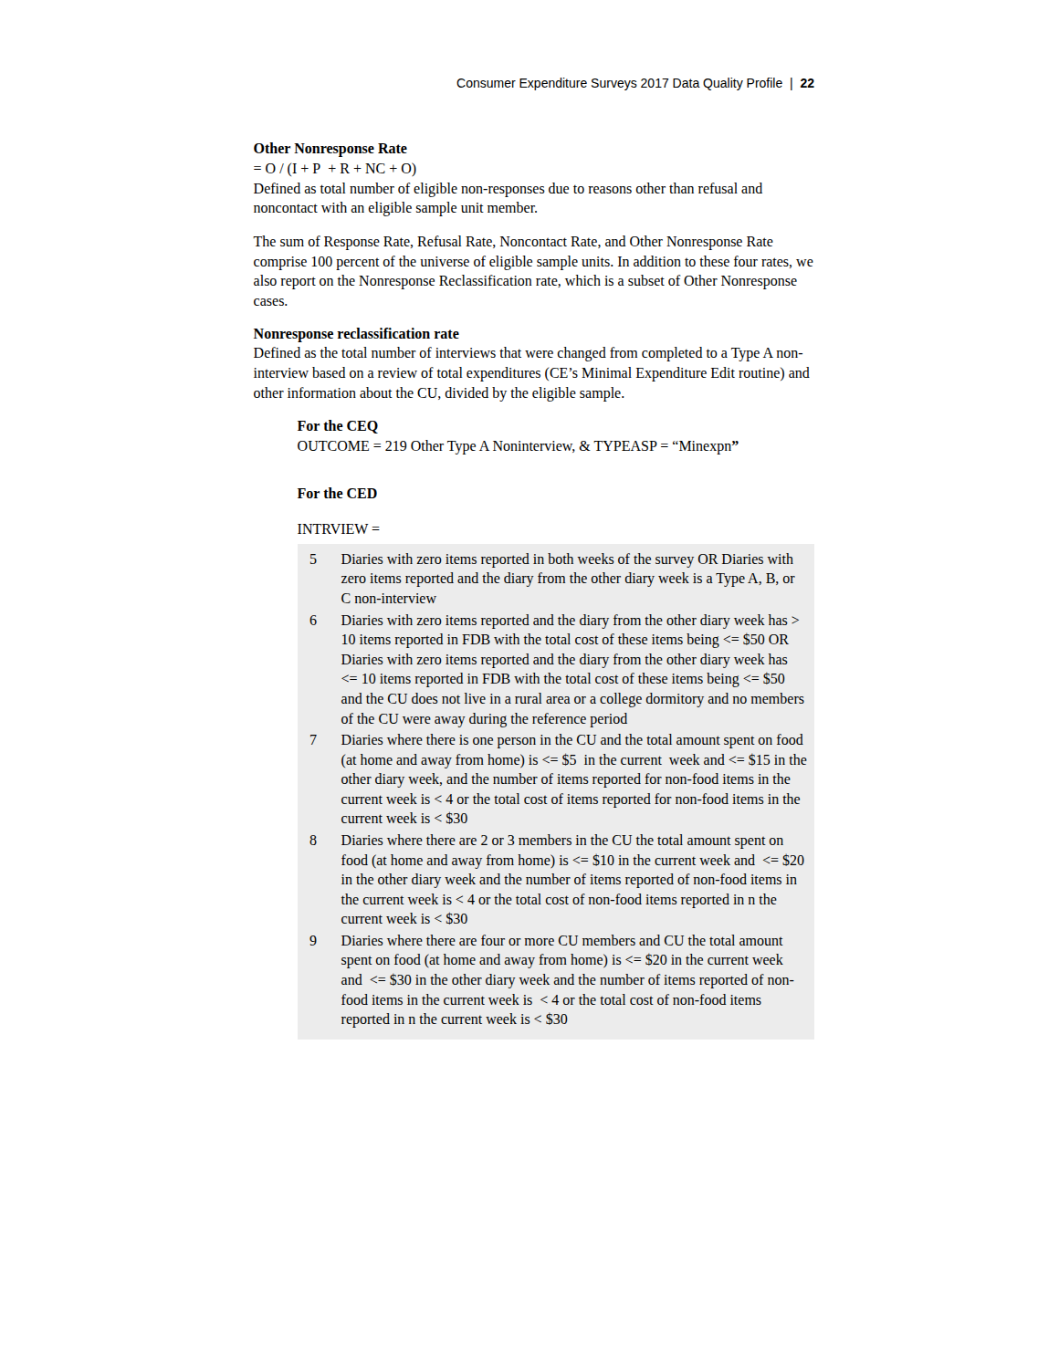Consumer Expenditure Surveys 2017 Data Quality Profile | 22
Other Nonresponse Rate
= O / (I + P + R + NC + O)
Defined as total number of eligible non-responses due to reasons other than refusal and noncontact with an eligible sample unit member.
The sum of Response Rate, Refusal Rate, Noncontact Rate, and Other Nonresponse Rate comprise 100 percent of the universe of eligible sample units. In addition to these four rates, we also report on the Nonresponse Reclassification rate, which is a subset of Other Nonresponse cases.
Nonresponse reclassification rate
Defined as the total number of interviews that were changed from completed to a Type A non-interview based on a review of total expenditures (CE’s Minimal Expenditure Edit routine) and other information about the CU, divided by the eligible sample.
For the CEQ
OUTCOME = 219 Other Type A Noninterview, & TYPEASP = “Minexpn”
For the CED
INTRVIEW =
5 Diaries with zero items reported in both weeks of the survey OR Diaries with zero items reported and the diary from the other diary week is a Type A, B, or C non-interview
6 Diaries with zero items reported and the diary from the other diary week has > 10 items reported in FDB with the total cost of these items being <= $50 OR Diaries with zero items reported and the diary from the other diary week has <= 10 items reported in FDB with the total cost of these items being <= $50 and the CU does not live in a rural area or a college dormitory and no members of the CU were away during the reference period
7 Diaries where there is one person in the CU and the total amount spent on food (at home and away from home) is <= $5 in the current week and <= $15 in the other diary week, and the number of items reported for non-food items in the current week is < 4 or the total cost of items reported for non-food items in the current week is < $30
8 Diaries where there are 2 or 3 members in the CU the total amount spent on food (at home and away from home) is <= $10 in the current week and <= $20 in the other diary week and the number of items reported of non-food items in the current week is < 4 or the total cost of non-food items reported in n the current week is < $30
9 Diaries where there are four or more CU members and CU the total amount spent on food (at home and away from home) is <= $20 in the current week and <= $30 in the other diary week and the number of items reported of non-food items in the current week is < 4 or the total cost of non-food items reported in n the current week is < $30